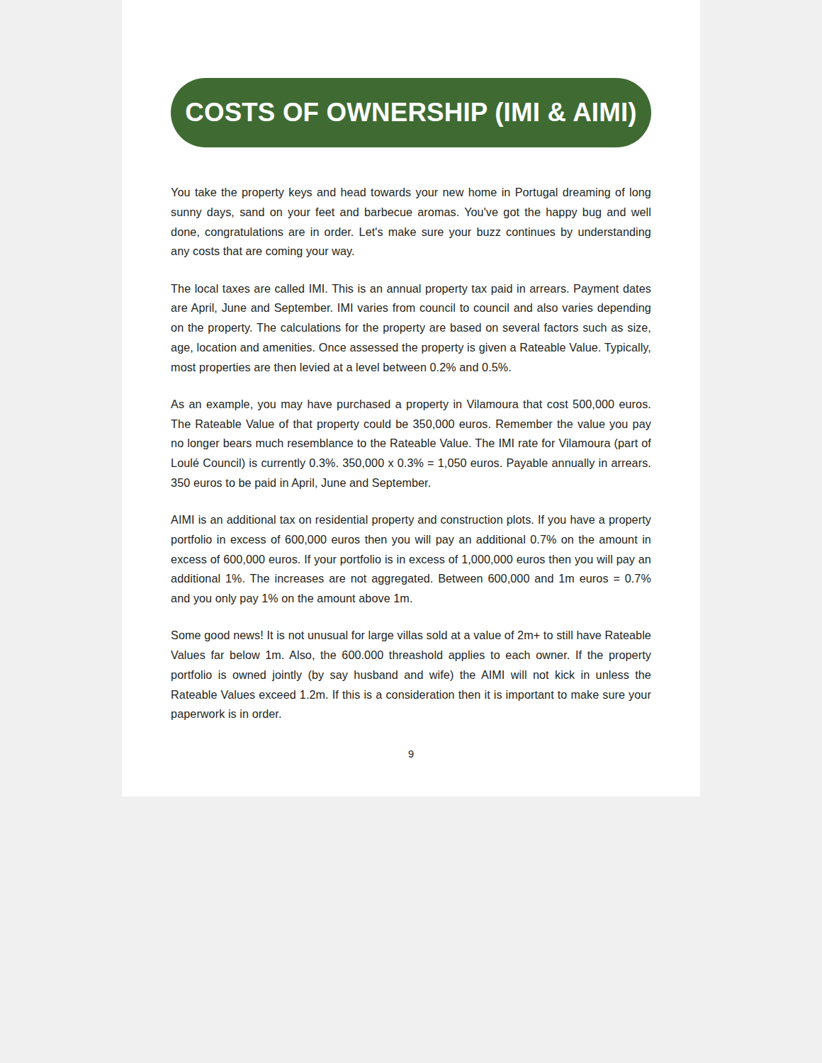COSTS OF OWNERSHIP (IMI & AIMI)
You take the property keys and head towards your new home in Portugal dreaming of long sunny days, sand on your feet and barbecue aromas. You've got the happy bug and well done, congratulations are in order. Let's make sure your buzz continues by understanding any costs that are coming your way.
The local taxes are called IMI. This is an annual property tax paid in arrears. Payment dates are April, June and September. IMI varies from council to council and also varies depending on the property. The calculations for the property are based on several factors such as size, age, location and amenities. Once assessed the property is given a Rateable Value. Typically, most properties are then levied at a level between 0.2% and 0.5%.
As an example, you may have purchased a property in Vilamoura that cost 500,000 euros. The Rateable Value of that property could be 350,000 euros. Remember the value you pay no longer bears much resemblance to the Rateable Value. The IMI rate for Vilamoura (part of Loulé Council) is currently 0.3%. 350,000 x 0.3% = 1,050 euros. Payable annually in arrears. 350 euros to be paid in April, June and September.
AIMI is an additional tax on residential property and construction plots. If you have a property portfolio in excess of 600,000 euros then you will pay an additional 0.7% on the amount in excess of 600,000 euros. If your portfolio is in excess of 1,000,000 euros then you will pay an additional 1%. The increases are not aggregated. Between 600,000 and 1m euros = 0.7% and you only pay 1% on the amount above 1m.
Some good news! It is not unusual for large villas sold at a value of 2m+ to still have Rateable Values far below 1m. Also, the 600.000 threashold applies to each owner. If the property portfolio is owned jointly (by say husband and wife) the AIMI will not kick in unless the Rateable Values exceed 1.2m. If this is a consideration then it is important to make sure your paperwork is in order.
9